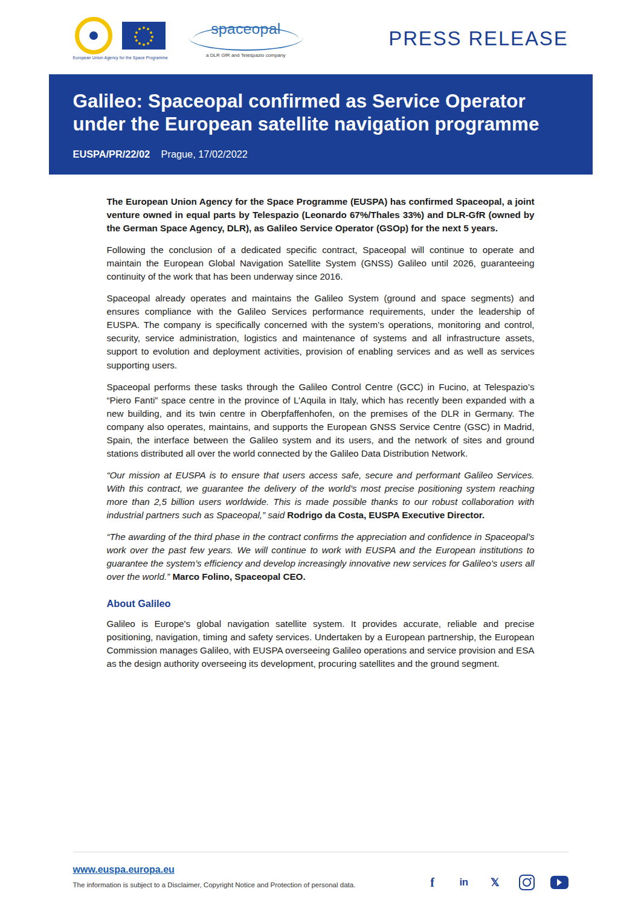European Union Agency for the Space Programme
spaceopal
a DLR GfR and Telespazio company
PRESS RELEASE
Galileo: Spaceopal confirmed as Service Operator under the European satellite navigation programme
EUSPA/PR/22/02 Prague, 17/02/2022
The European Union Agency for the Space Programme (EUSPA) has confirmed Spaceopal, a joint venture owned in equal parts by Telespazio (Leonardo 67%/Thales 33%) and DLR-GfR (owned by the German Space Agency, DLR), as Galileo Service Operator (GSOp) for the next 5 years.
Following the conclusion of a dedicated specific contract, Spaceopal will continue to operate and maintain the European Global Navigation Satellite System (GNSS) Galileo until 2026, guaranteeing continuity of the work that has been underway since 2016.
Spaceopal already operates and maintains the Galileo System (ground and space segments) and ensures compliance with the Galileo Services performance requirements, under the leadership of EUSPA. The company is specifically concerned with the system’s operations, monitoring and control, security, service administration, logistics and maintenance of systems and all infrastructure assets, support to evolution and deployment activities, provision of enabling services and as well as services supporting users.
Spaceopal performs these tasks through the Galileo Control Centre (GCC) in Fucino, at Telespazio’s “Piero Fanti” space centre in the province of L’Aquila in Italy, which has recently been expanded with a new building, and its twin centre in Oberpfaffenhofen, on the premises of the DLR in Germany. The company also operates, maintains, and supports the European GNSS Service Centre (GSC) in Madrid, Spain, the interface between the Galileo system and its users, and the network of sites and ground stations distributed all over the world connected by the Galileo Data Distribution Network.
“Our mission at EUSPA is to ensure that users access safe, secure and performant Galileo Services. With this contract, we guarantee the delivery of the world’s most precise positioning system reaching more than 2,5 billion users worldwide. This is made possible thanks to our robust collaboration with industrial partners such as Spaceopal,” said Rodrigo da Costa, EUSPA Executive Director.
“The awarding of the third phase in the contract confirms the appreciation and confidence in Spaceopal’s work over the past few years. We will continue to work with EUSPA and the European institutions to guarantee the system’s efficiency and develop increasingly innovative new services for Galileo’s users all over the world.” Marco Folino, Spaceopal CEO.
About Galileo
Galileo is Europe's global navigation satellite system. It provides accurate, reliable and precise positioning, navigation, timing and safety services. Undertaken by a European partnership, the European Commission manages Galileo, with EUSPA overseeing Galileo operations and service provision and ESA as the design authority overseeing its development, procuring satellites and the ground segment.
www.euspa.europa.eu
The information is subject to a Disclaimer, Copyright Notice and Protection of personal data.
f in 𝕏